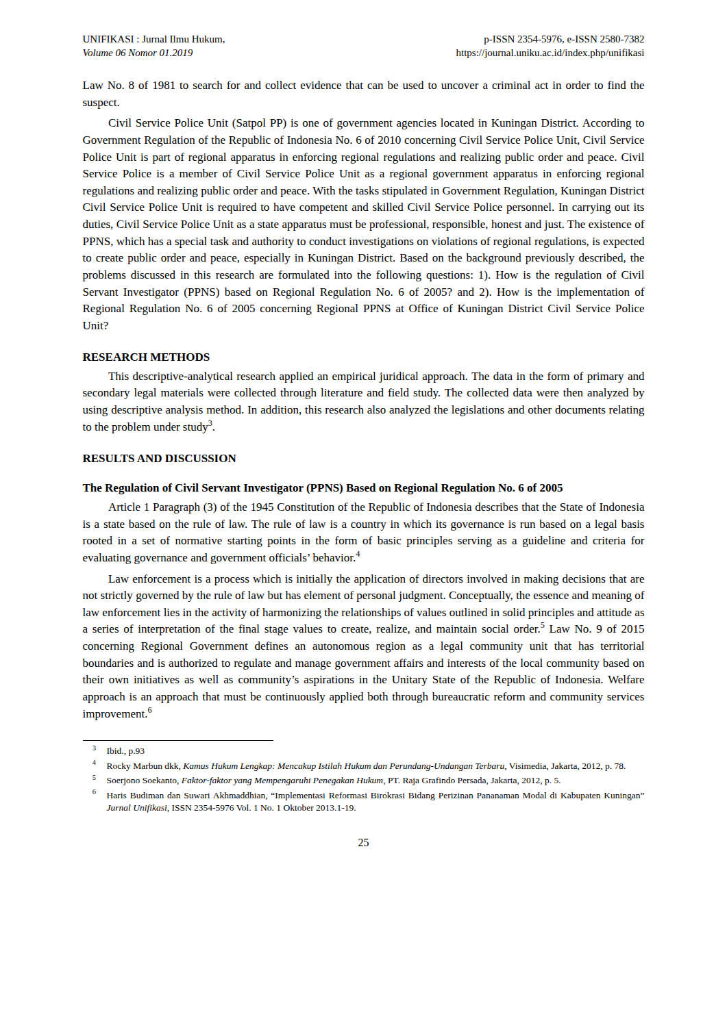UNIFIKASI : Jurnal Ilmu Hukum,
p-ISSN 2354-5976, e-ISSN 2580-7382
Volume 06 Nomor 01.2019
https://journal.uniku.ac.id/index.php/unifikasi
Law No. 8 of 1981 to search for and collect evidence that can be used to uncover a criminal act in order to find the suspect.
Civil Service Police Unit (Satpol PP) is one of government agencies located in Kuningan District. According to Government Regulation of the Republic of Indonesia No. 6 of 2010 concerning Civil Service Police Unit, Civil Service Police Unit is part of regional apparatus in enforcing regional regulations and realizing public order and peace. Civil Service Police is a member of Civil Service Police Unit as a regional government apparatus in enforcing regional regulations and realizing public order and peace. With the tasks stipulated in Government Regulation, Kuningan District Civil Service Police Unit is required to have competent and skilled Civil Service Police personnel. In carrying out its duties, Civil Service Police Unit as a state apparatus must be professional, responsible, honest and just. The existence of PPNS, which has a special task and authority to conduct investigations on violations of regional regulations, is expected to create public order and peace, especially in Kuningan District. Based on the background previously described, the problems discussed in this research are formulated into the following questions: 1). How is the regulation of Civil Servant Investigator (PPNS) based on Regional Regulation No. 6 of 2005? and 2). How is the implementation of Regional Regulation No. 6 of 2005 concerning Regional PPNS at Office of Kuningan District Civil Service Police Unit?
RESEARCH METHODS
This descriptive-analytical research applied an empirical juridical approach. The data in the form of primary and secondary legal materials were collected through literature and field study. The collected data were then analyzed by using descriptive analysis method. In addition, this research also analyzed the legislations and other documents relating to the problem under study3.
RESULTS AND DISCUSSION
The Regulation of Civil Servant Investigator (PPNS) Based on Regional Regulation No. 6 of 2005
Article 1 Paragraph (3) of the 1945 Constitution of the Republic of Indonesia describes that the State of Indonesia is a state based on the rule of law. The rule of law is a country in which its governance is run based on a legal basis rooted in a set of normative starting points in the form of basic principles serving as a guideline and criteria for evaluating governance and government officials’ behavior.4
Law enforcement is a process which is initially the application of directors involved in making decisions that are not strictly governed by the rule of law but has element of personal judgment. Conceptually, the essence and meaning of law enforcement lies in the activity of harmonizing the relationships of values outlined in solid principles and attitude as a series of interpretation of the final stage values to create, realize, and maintain social order.5 Law No. 9 of 2015 concerning Regional Government defines an autonomous region as a legal community unit that has territorial boundaries and is authorized to regulate and manage government affairs and interests of the local community based on their own initiatives as well as community’s aspirations in the Unitary State of the Republic of Indonesia. Welfare approach is an approach that must be continuously applied both through bureaucratic reform and community services improvement.6
Ibid., p.93
Rocky Marbun dkk, Kamus Hukum Lengkap: Mencakup Istilah Hukum dan Perundang-Undangan Terbaru, Visimedia, Jakarta, 2012, p. 78.
Soerjono Soekanto, Faktor-faktor yang Mempengaruhi Penegakan Hukum, PT. Raja Grafindo Persada, Jakarta, 2012, p. 5.
Haris Budiman dan Suwari Akhmaddhian, “Implementasi Reformasi Birokrasi Bidang Perizinan Pananaman Modal di Kabupaten Kuningan” Jurnal Unifikasi, ISSN 2354-5976 Vol. 1 No. 1 Oktober 2013.1-19.
25